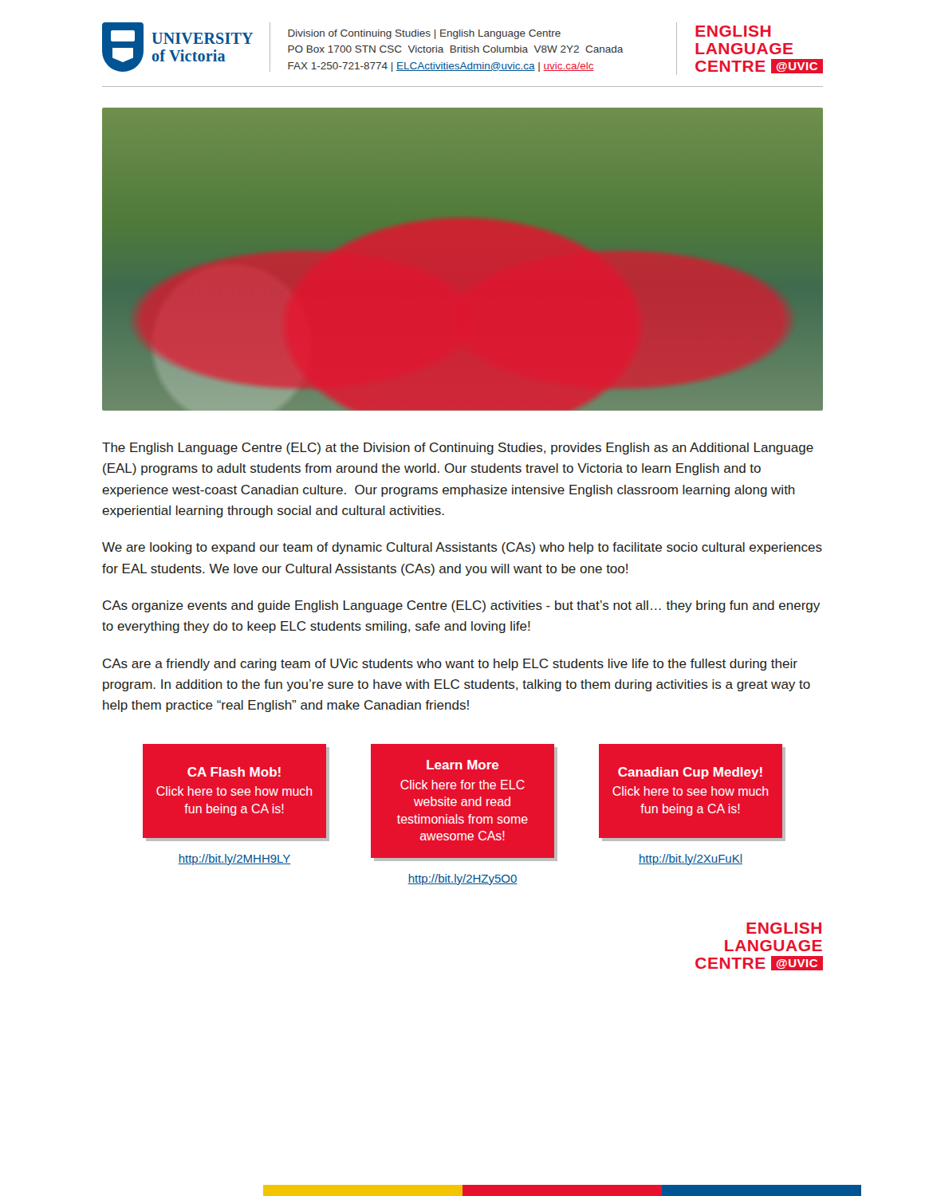UNIVERSITY
of Victoria
Division of Continuing Studies | English Language Centre
PO Box 1700 STN CSC Victoria British Columbia V8W 2Y2 Canada
FAX 1-250-721-8774 | ELCActivitiesAdmin@uvic.ca | uvic.ca/elc
English
Language
Centre @UVIC
The English Language Centre (ELC) at the Division of Continuing Studies, provides English as an Additional Language (EAL) programs to adult students from around the world. Our students travel to Victoria to learn English and to experience west-coast Canadian culture. Our programs emphasize intensive English classroom learning along with experiential learning through social and cultural activities.
We are looking to expand our team of dynamic Cultural Assistants (CAs) who help to facilitate socio cultural experiences for EAL students. We love our Cultural Assistants (CAs) and you will want to be one too!
CAs organize events and guide English Language Centre (ELC) activities - but that’s not all… they bring fun and energy to everything they do to keep ELC students smiling, safe and loving life!
CAs are a friendly and caring team of UVic students who want to help ELC students live life to the fullest during their program. In addition to the fun you’re sure to have with ELC students, talking to them during activities is a great way to help them practice “real English” and make Canadian friends!
CA Flash Mob! Click here to see how much fun being a CA is! http://bit.ly/2MHH9LY
Learn More Click here for the ELC website and read testimonials from some awesome CAs! http://bit.ly/2HZy5O0
Canadian Cup Medley! Click here to see how much fun being a CA is! http://bit.ly/2XuFuKl
English
Language
Centre @UVIC